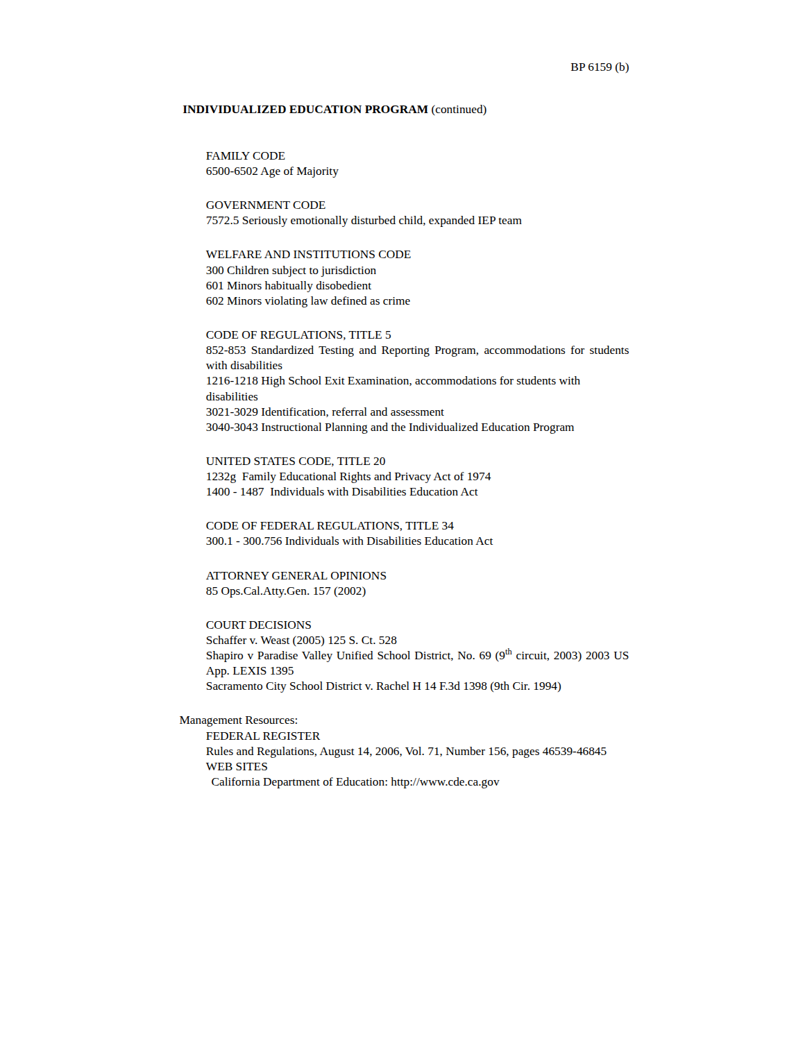BP 6159 (b)
INDIVIDUALIZED EDUCATION PROGRAM (continued)
Family Code
6500-6502 Age of Majority
Government Code
7572.5 Seriously emotionally disturbed child, expanded IEP team
Welfare and Institutions Code
300 Children subject to jurisdiction
601 Minors habitually disobedient
602 Minors violating law defined as crime
Code of Regulations, Title 5
852-853 Standardized Testing and Reporting Program, accommodations for students with disabilities
1216-1218 High School Exit Examination, accommodations for students with disabilities
3021-3029 Identification, referral and assessment
3040-3043 Instructional Planning and the Individualized Education Program
United States Code, Title 20
1232g Family Educational Rights and Privacy Act of 1974
1400 - 1487 Individuals with Disabilities Education Act
Code of Federal Regulations, Title 34
300.1 - 300.756 Individuals with Disabilities Education Act
Attorney General Opinions
85 Ops.Cal.Atty.Gen. 157 (2002)
Court Decisions
Schaffer v. Weast (2005) 125 S. Ct. 528
Shapiro v Paradise Valley Unified School District, No. 69 (9th circuit, 2003) 2003 US App. LEXIS 1395
Sacramento City School District v. Rachel H 14 F.3d 1398 (9th Cir. 1994)
Management Resources:
FEDERAL REGISTER
Rules and Regulations, August 14, 2006, Vol. 71, Number 156, pages 46539-46845
WEB SITES
California Department of Education: http://www.cde.ca.gov